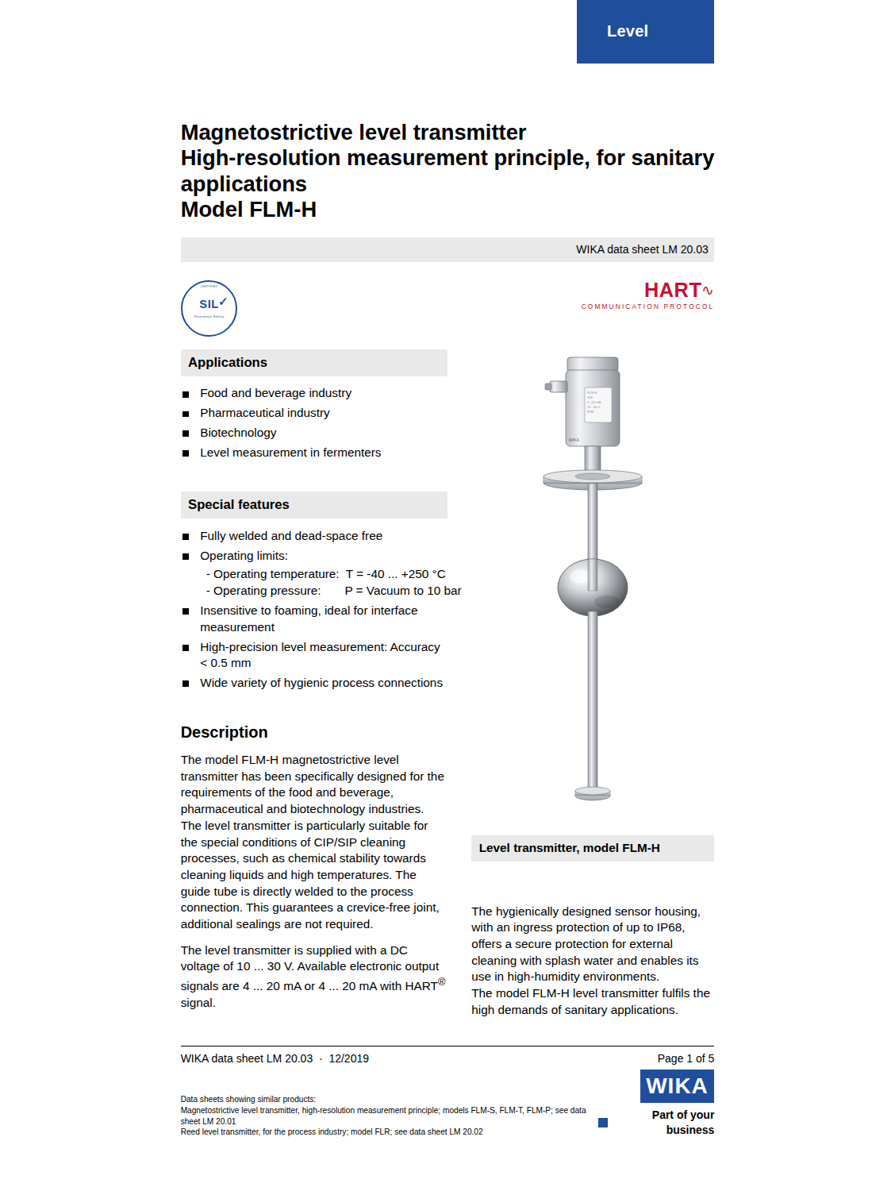Level
Magnetostrictive level transmitter
High-resolution measurement principle, for sanitary applications
Model FLM-H
WIKA data sheet LM 20.03
CERTIFIED
SIL
✓
Functional Safety
HART∿
COMMUNICATION PROTOCOL
Applications
Food and beverage industry
Pharmaceutical industry
Biotechnology
Level measurement in fermenters
Special features
Fully welded and dead-space free
Operating limits:
- Operating temperature: T = -40 ... +250 °C
- Operating pressure: P = Vacuum to 10 bar
Insensitive to foaming, ideal for interface measurement
High-precision level measurement: Accuracy < 0.5 mm
Wide variety of hygienic process connections
Description
The model FLM-H magnetostrictive level transmitter has been specifically designed for the requirements of the food and beverage, pharmaceutical and biotechnology industries. The level transmitter is particularly suitable for the special conditions of CIP/SIP cleaning processes, such as chemical stability towards cleaning liquids and high temperatures. The guide tube is directly welded to the process connection. This guarantees a crevice-free joint, additional sealings are not required.
The level transmitter is supplied with a DC voltage of 10 ... 30 V. Available electronic output signals are 4 ... 20 mA or 4 ... 20 mA with HART® signal.
FLM-H S/N 4...20 mA 10...30 V IP68 WIKA
Level transmitter, model FLM-H
The hygienically designed sensor housing, with an ingress protection of up to IP68, offers a secure protection for external cleaning with splash water and enables its use in high-humidity environments.
The model FLM-H level transmitter fulfils the high demands of sanitary applications.
WIKA data sheet LM 20.03 · 12/2019
Page 1 of 5
Data sheets showing similar products:
Magnetostrictive level transmitter, high-resolution measurement principle; models FLM-S, FLM-T, FLM-P; see data sheet LM 20.01
Reed level transmitter, for the process industry; model FLR; see data sheet LM 20.02
WIKA
Part of your business